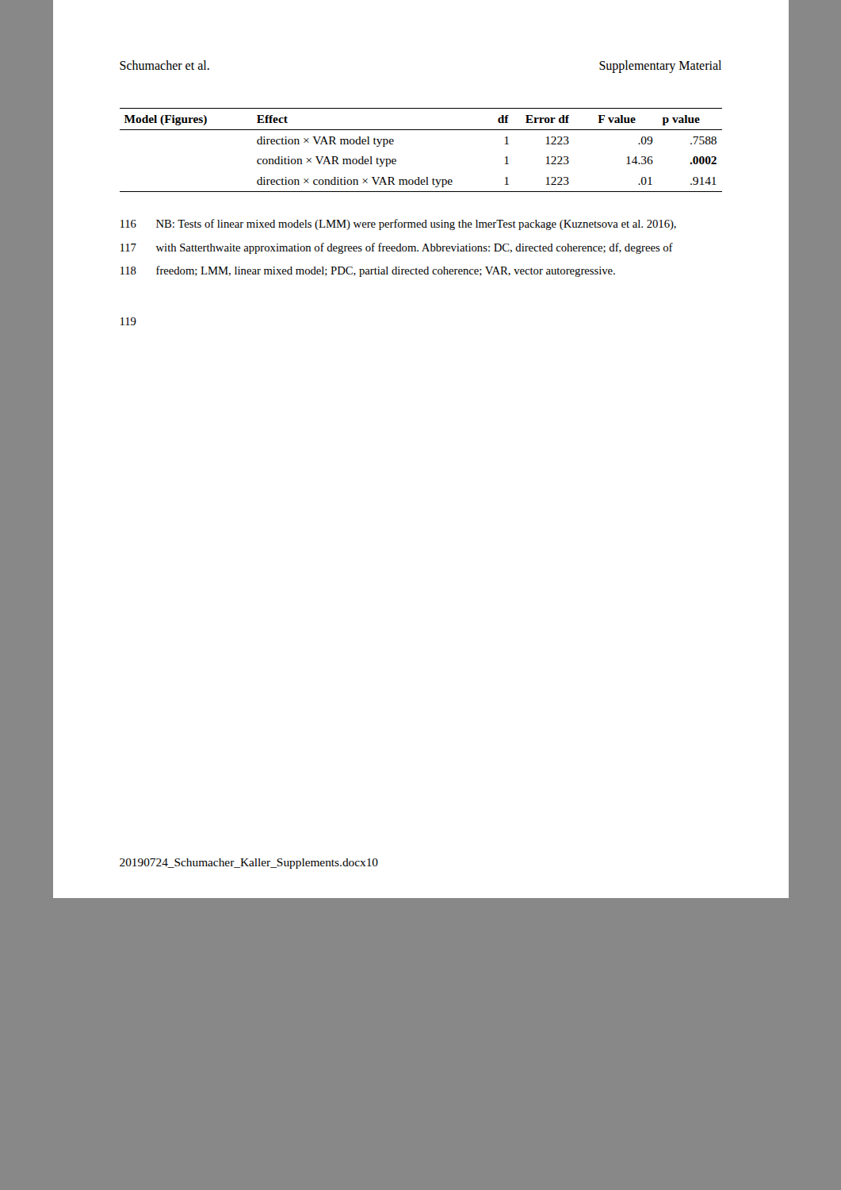Schumacher et al. Supplementary Material
| Model (Figures) | Effect | df | Error df | F value | p value |
| --- | --- | --- | --- | --- | --- |
| | direction × VAR model type | 1 | 1223 | .09 | .7588 |
| | condition × VAR model type | 1 | 1223 | 14.36 | .0002 |
| | direction × condition × VAR model type | 1 | 1223 | .01 | .9141 |
116
NB: Tests of linear mixed models (LMM) were performed using the lmerTest package (Kuznetsova et al. 2016),
117
with Satterthwaite approximation of degrees of freedom. Abbreviations: DC, directed coherence; df, degrees of
118
freedom; LMM, linear mixed model; PDC, partial directed coherence; VAR, vector autoregressive.
119
20190724_Schumacher_Kaller_Supplements.docx10